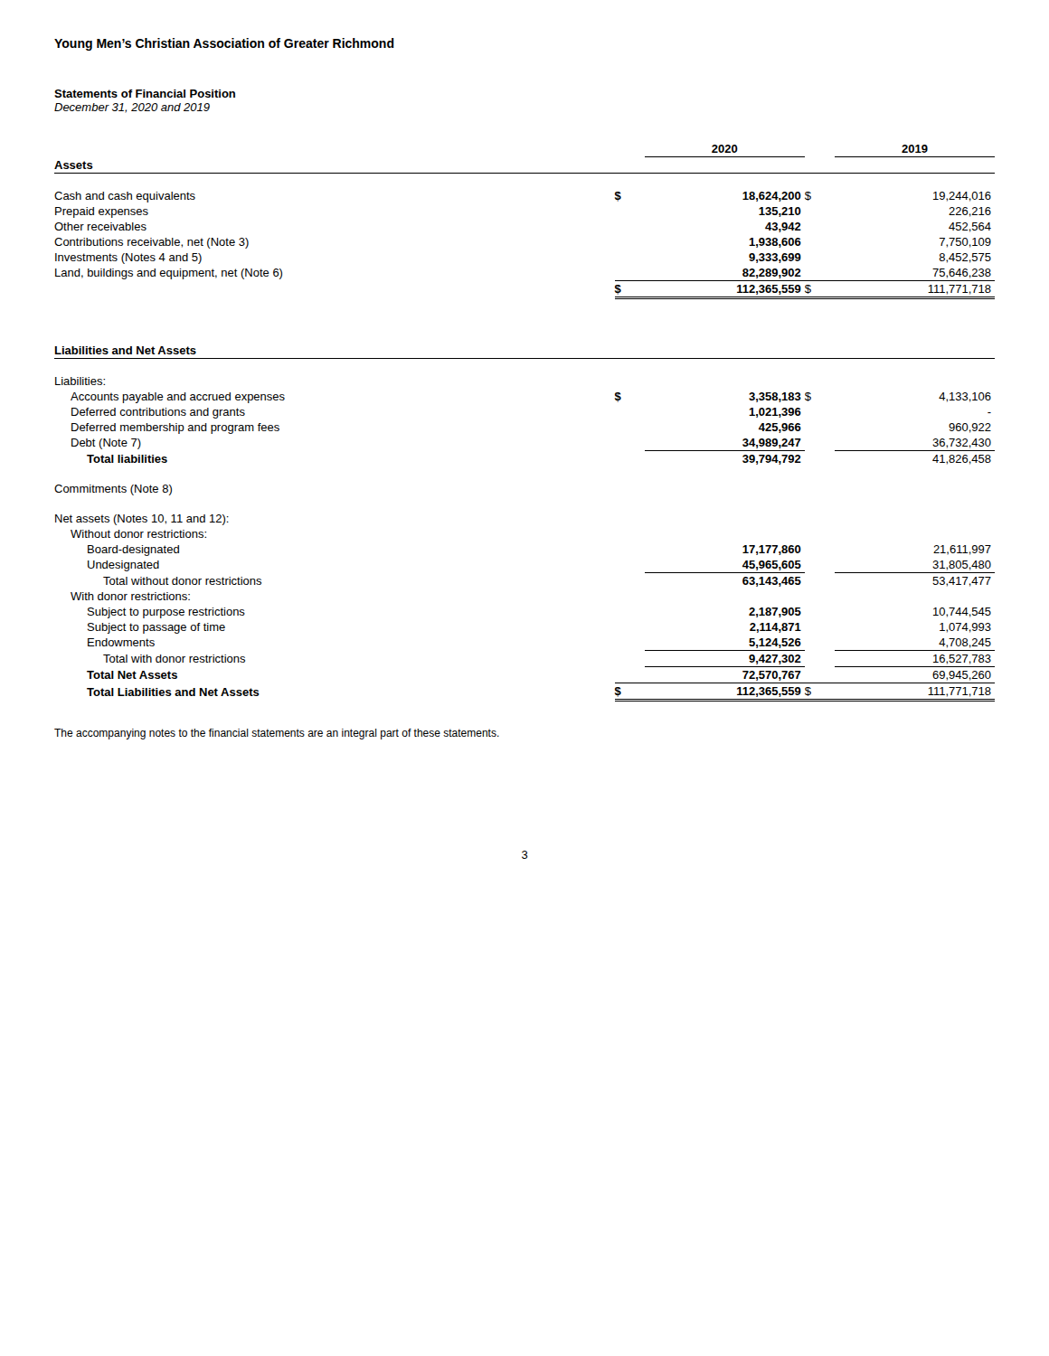Young Men’s Christian Association of Greater Richmond
Statements of Financial Position
December 31, 2020 and 2019
| | | 2020 | | 2019 |
| Assets | | | | |
| Cash and cash equivalents | $ | 18,624,200 | $ | 19,244,016 |
| Prepaid expenses | | 135,210 | | 226,216 |
| Other receivables | | 43,942 | | 452,564 |
| Contributions receivable, net (Note 3) | | 1,938,606 | | 7,750,109 |
| Investments (Notes 4 and 5) | | 9,333,699 | | 8,452,575 |
| Land, buildings and equipment, net (Note 6) | | 82,289,902 | | 75,646,238 |
| | $ | 112,365,559 | $ | 111,771,718 |
| Liabilities and Net Assets | | | | |
| Liabilities: | |
| Accounts payable and accrued expenses | $ | 3,358,183 | $ | 4,133,106 |
| Deferred contributions and grants | | 1,021,396 | | - |
| Deferred membership and program fees | | 425,966 | | 960,922 |
| Debt (Note 7) | | 34,989,247 | | 36,732,430 |
| Total liabilities | | 39,794,792 | | 41,826,458 |
| Commitments (Note 8) | |
| Net assets (Notes 10, 11 and 12): | |
| Without donor restrictions: | |
| Board-designated | | 17,177,860 | | 21,611,997 |
| Undesignated | | 45,965,605 | | 31,805,480 |
| Total without donor restrictions | | 63,143,465 | | 53,417,477 |
| With donor restrictions: | |
| Subject to purpose restrictions | | 2,187,905 | | 10,744,545 |
| Subject to passage of time | | 2,114,871 | | 1,074,993 |
| Endowments | | 5,124,526 | | 4,708,245 |
| Total with donor restrictions | | 9,427,302 | | 16,527,783 |
| Total Net Assets | | 72,570,767 | | 69,945,260 |
| Total Liabilities and Net Assets | $ | 112,365,559 | $ | 111,771,718 |
The accompanying notes to the financial statements are an integral part of these statements.
3